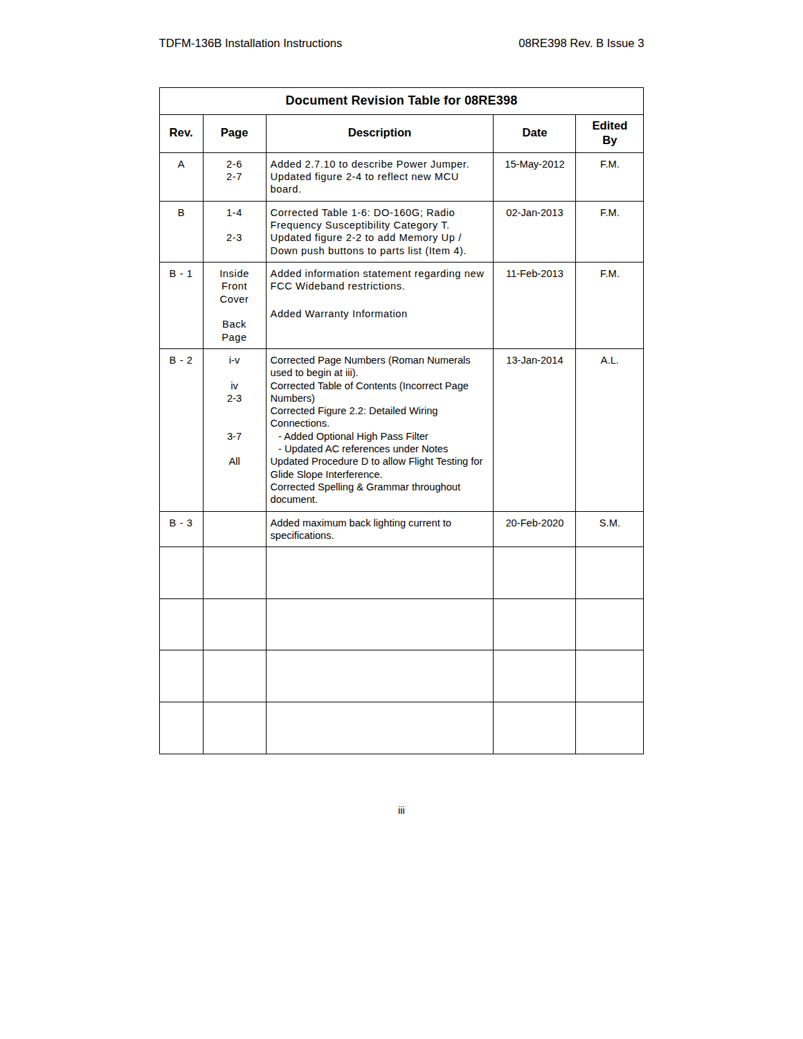TDFM-136B Installation Instructions
08RE398 Rev. B Issue 3
Document Revision Table for 08RE398
| Rev. | Page | Description | Date | Edited By |
| --- | --- | --- | --- | --- |
| A | 2-6 2-7 | Added 2.7.10 to describe Power Jumper. Updated figure 2-4 to reflect new MCU board. | 15-May-2012 | F.M. |
| B | 1-4 2-3 | Corrected Table 1-6: DO-160G; Radio Frequency Susceptibility Category T. Updated figure 2-2 to add Memory Up / Down push buttons to parts list (Item 4). | 02-Jan-2013 | F.M. |
| B - 1 | Inside Front Cover Back Page | Added information statement regarding new FCC Wideband restrictions. Added Warranty Information | 11-Feb-2013 | F.M. |
| B - 2 | i-v iv 2-3 3-7 All | Corrected Page Numbers (Roman Numerals used to begin at iii). Corrected Table of Contents (Incorrect Page Numbers) Corrected Figure 2.2: Detailed Wiring Connections. - Added Optional High Pass Filter - Updated AC references under Notes Updated Procedure D to allow Flight Testing for Glide Slope Interference. Corrected Spelling & Grammar throughout document. | 13-Jan-2014 | A.L. |
| B - 3 | | Added maximum back lighting current to specifications. | 20-Feb-2020 | S.M. |
iii